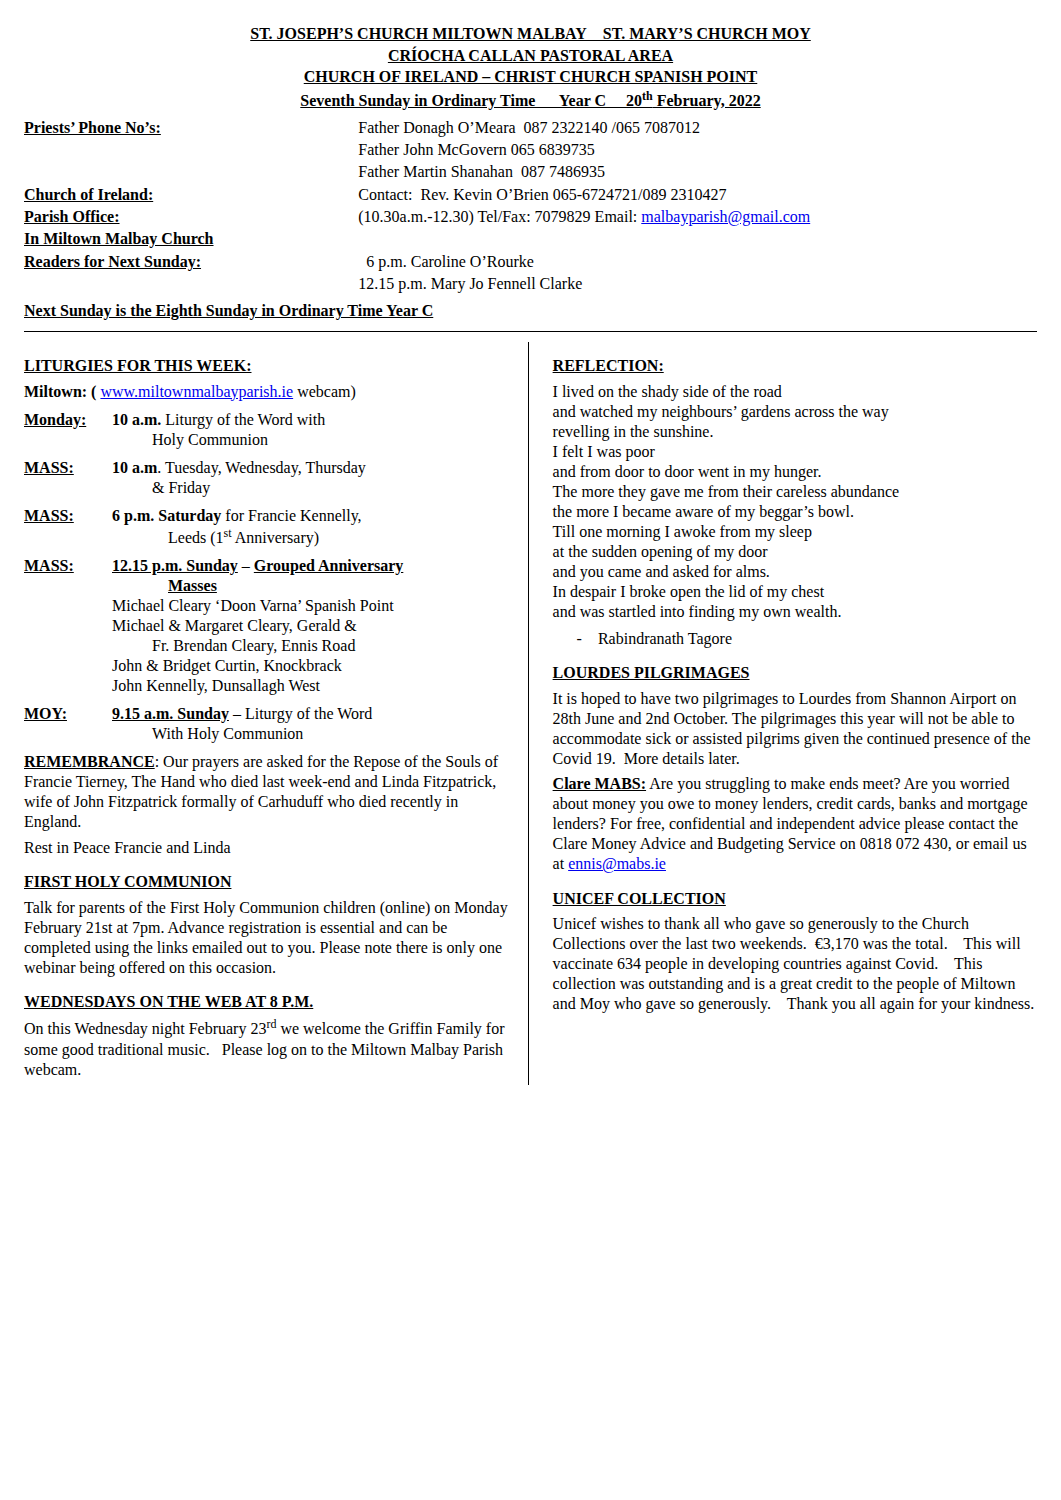ST. JOSEPH’S CHURCH MILTOWN MALBAY ST. MARY’S CHURCH MOY
CRÍOCHA CALLAN PASTORAL AREA
CHURCH OF IRELAND – CHRIST CHURCH SPANISH POINT
Seventh Sunday in Ordinary Time Year C 20th February, 2022
| Priests’ Phone No’s: | Father Donagh O’Meara 087 2322140 /065 7087012 |
| | Father John McGovern 065 6839735 |
| | Father Martin Shanahan 087 7486935 |
| Church of Ireland: | Contact: Rev. Kevin O’Brien 065-6724721/089 2310427 |
| Parish Office: | (10.30a.m.-12.30) Tel/Fax: 7079829 Email: malbayparish@gmail.com |
| In Miltown Malbay Church |
| Readers for Next Sunday: | 6 p.m. Caroline O’Rourke |
| | 12.15 p.m. Mary Jo Fennell Clarke |
Next Sunday is the Eighth Sunday in Ordinary Time Year C
LITURGIES FOR THIS WEEK:
Miltown: ( www.miltownmalbayparish.ie webcam)
Monday:
10 a.m. Liturgy of the Word with
Holy Communion
MASS:
10 a.m. Tuesday, Wednesday, Thursday
& Friday
MASS:
6 p.m. Saturday for Francie Kennelly,
Leeds (1st Anniversary)
MASS:
12.15 p.m. Sunday – Grouped Anniversary
Masses
Michael Cleary ‘Doon Varna’ Spanish Point
Michael & Margaret Cleary, Gerald &
Fr. Brendan Cleary, Ennis Road
John & Bridget Curtin, Knockbrack
John Kennelly, Dunsallagh West
MOY:
9.15 a.m. Sunday – Liturgy of the Word
With Holy Communion
REMEMBRANCE: Our prayers are asked for the Repose of the Souls of Francie Tierney, The Hand who died last week-end and Linda Fitzpatrick, wife of John Fitzpatrick formally of Carhuduff who died recently in England.
Rest in Peace Francie and Linda
FIRST HOLY COMMUNION
Talk for parents of the First Holy Communion children (online) on Monday February 21st at 7pm. Advance registration is essential and can be completed using the links emailed out to you. Please note there is only one webinar being offered on this occasion.
WEDNESDAYS ON THE WEB AT 8 P.M.
On this Wednesday night February 23rd we welcome the Griffin Family for some good traditional music. Please log on to the Miltown Malbay Parish webcam.
REFLECTION:
I lived on the shady side of the road
and watched my neighbours’ gardens across the way
revelling in the sunshine.
I felt I was poor
and from door to door went in my hunger.
The more they gave me from their careless abundance
the more I became aware of my beggar’s bowl.
Till one morning I awoke from my sleep
at the sudden opening of my door
and you came and asked for alms.
In despair I broke open the lid of my chest
and was startled into finding my own wealth.
- Rabindranath Tagore
LOURDES PILGRIMAGES
It is hoped to have two pilgrimages to Lourdes from Shannon Airport on 28th June and 2nd October. The pilgrimages this year will not be able to accommodate sick or assisted pilgrims given the continued presence of the Covid 19. More details later.
Clare MABS: Are you struggling to make ends meet? Are you worried about money you owe to money lenders, credit cards, banks and mortgage lenders? For free, confidential and independent advice please contact the Clare Money Advice and Budgeting Service on 0818 072 430, or email us at ennis@mabs.ie
UNICEF COLLECTION
Unicef wishes to thank all who gave so generously to the Church Collections over the last two weekends. €3,170 was the total. This will vaccinate 634 people in developing countries against Covid. This collection was outstanding and is a great credit to the people of Miltown and Moy who gave so generously. Thank you all again for your kindness.